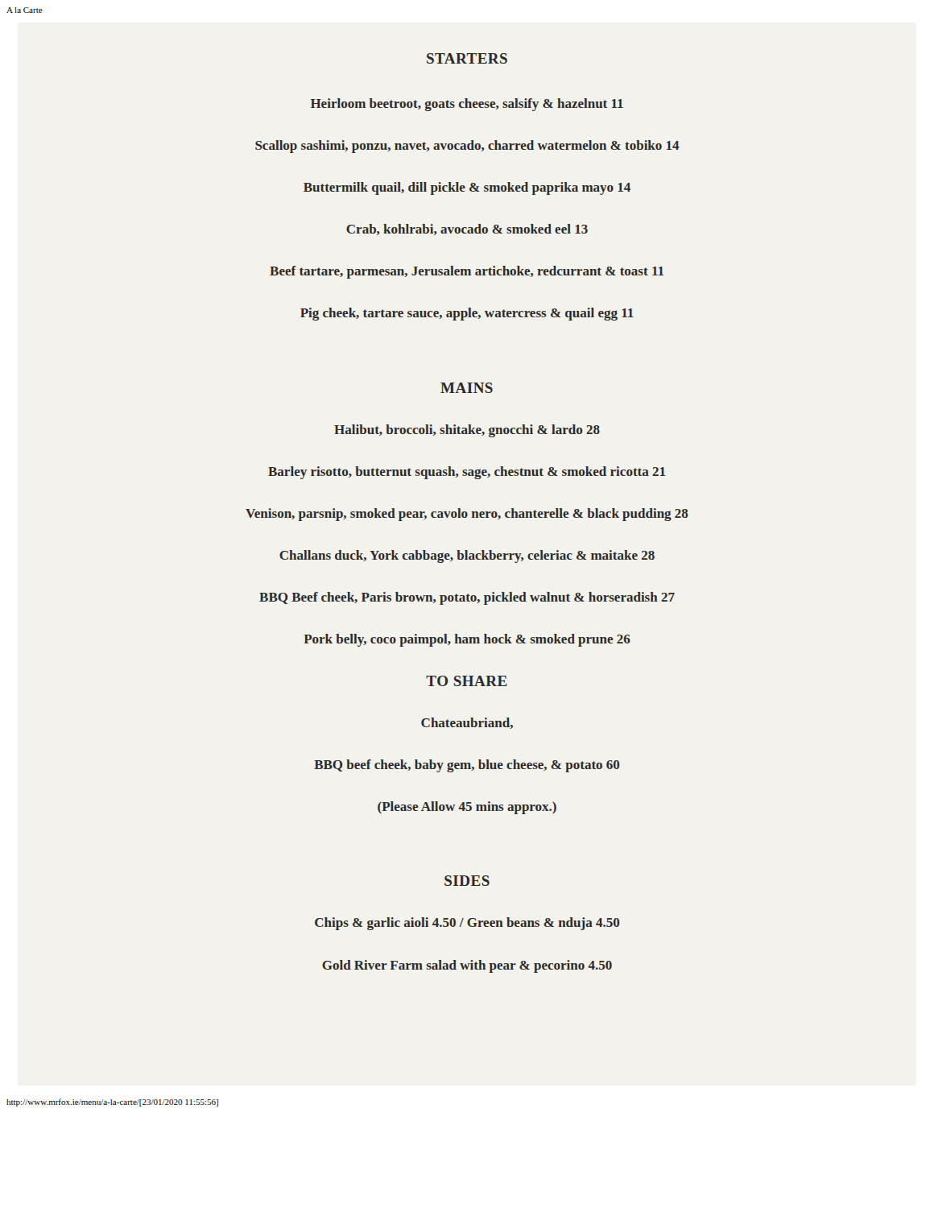A la Carte
STARTERS
Heirloom beetroot, goats cheese, salsify & hazelnut 11
Scallop sashimi, ponzu, navet, avocado, charred watermelon & tobiko 14
Buttermilk quail, dill pickle & smoked paprika mayo 14
Crab, kohlrabi, avocado & smoked eel 13
Beef tartare, parmesan, Jerusalem artichoke, redcurrant & toast 11
Pig cheek, tartare sauce, apple, watercress & quail egg 11
MAINS
Halibut, broccoli, shitake, gnocchi & lardo 28
Barley risotto, butternut squash, sage, chestnut & smoked ricotta 21
Venison, parsnip, smoked pear, cavolo nero, chanterelle & black pudding 28
Challans duck, York cabbage, blackberry, celeriac & maitake 28
BBQ Beef cheek, Paris brown, potato, pickled walnut & horseradish 27
Pork belly, coco paimpol, ham hock & smoked prune 26
TO SHARE
Chateaubriand,
BBQ beef cheek, baby gem, blue cheese, & potato 60
(Please Allow 45 mins approx.)
SIDES
Chips & garlic aioli 4.50 / Green beans & nduja 4.50
Gold River Farm salad with pear & pecorino 4.50
http://www.mrfox.ie/menu/a-la-carte/[23/01/2020 11:55:56]